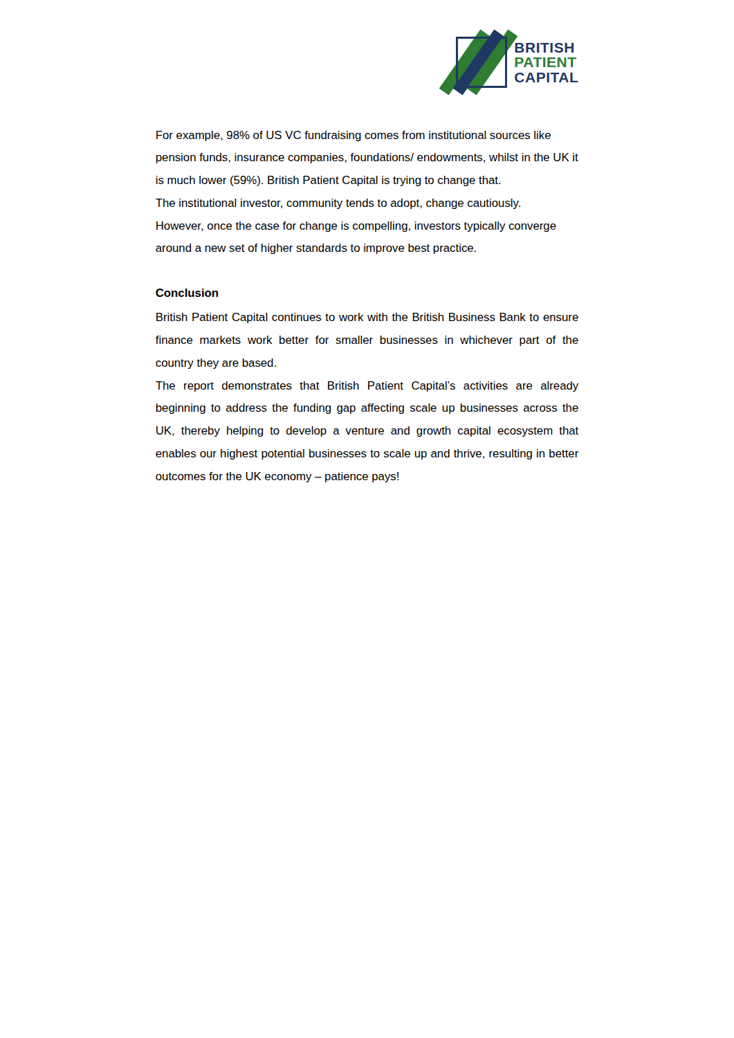BRITISH
PATIENT
CAPITAL
For example, 98% of US VC fundraising comes from institutional sources like pension funds, insurance companies, foundations/ endowments, whilst in the UK it is much lower (59%). British Patient Capital is trying to change that.
The institutional investor, community tends to adopt, change cautiously.
However, once the case for change is compelling, investors typically converge around a new set of higher standards to improve best practice.
Conclusion
British Patient Capital continues to work with the British Business Bank to ensure finance markets work better for smaller businesses in whichever part of the country they are based.
The report demonstrates that British Patient Capital’s activities are already beginning to address the funding gap affecting scale up businesses across the UK, thereby helping to develop a venture and growth capital ecosystem that enables our highest potential businesses to scale up and thrive, resulting in better outcomes for the UK economy – patience pays!